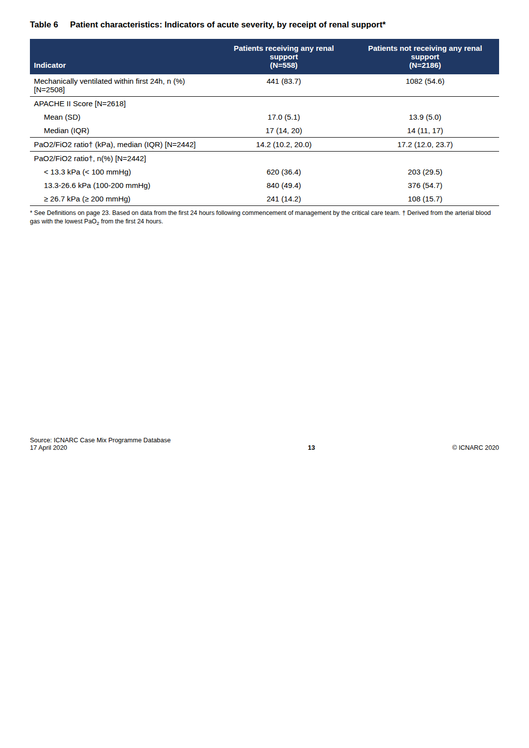Table 6 Patient characteristics: Indicators of acute severity, by receipt of renal support*
| Indicator | Patients receiving any renal support (N=558) | Patients not receiving any renal support (N=2186) |
| --- | --- | --- |
| Mechanically ventilated within first 24h, n (%) [N=2508] | 441 (83.7) | 1082 (54.6) |
| APACHE II Score [N=2618] | | |
| Mean (SD) | 17.0 (5.1) | 13.9 (5.0) |
| Median (IQR) | 17 (14, 20) | 14 (11, 17) |
| PaO2/FiO2 ratio† (kPa), median (IQR) [N=2442] | 14.2 (10.2, 20.0) | 17.2 (12.0, 23.7) |
| PaO2/FiO2 ratio†, n(%) [N=2442] | | |
| < 13.3 kPa (< 100 mmHg) | 620 (36.4) | 203 (29.5) |
| 13.3-26.6 kPa (100-200 mmHg) | 840 (49.4) | 376 (54.7) |
| ≥ 26.7 kPa (≥ 200 mmHg) | 241 (14.2) | 108 (15.7) |
* See Definitions on page 23. Based on data from the first 24 hours following commencement of management by the critical care team. † Derived from the arterial blood gas with the lowest PaO2 from the first 24 hours.
Source: ICNARC Case Mix Programme Database
17 April 2020
13
© ICNARC 2020